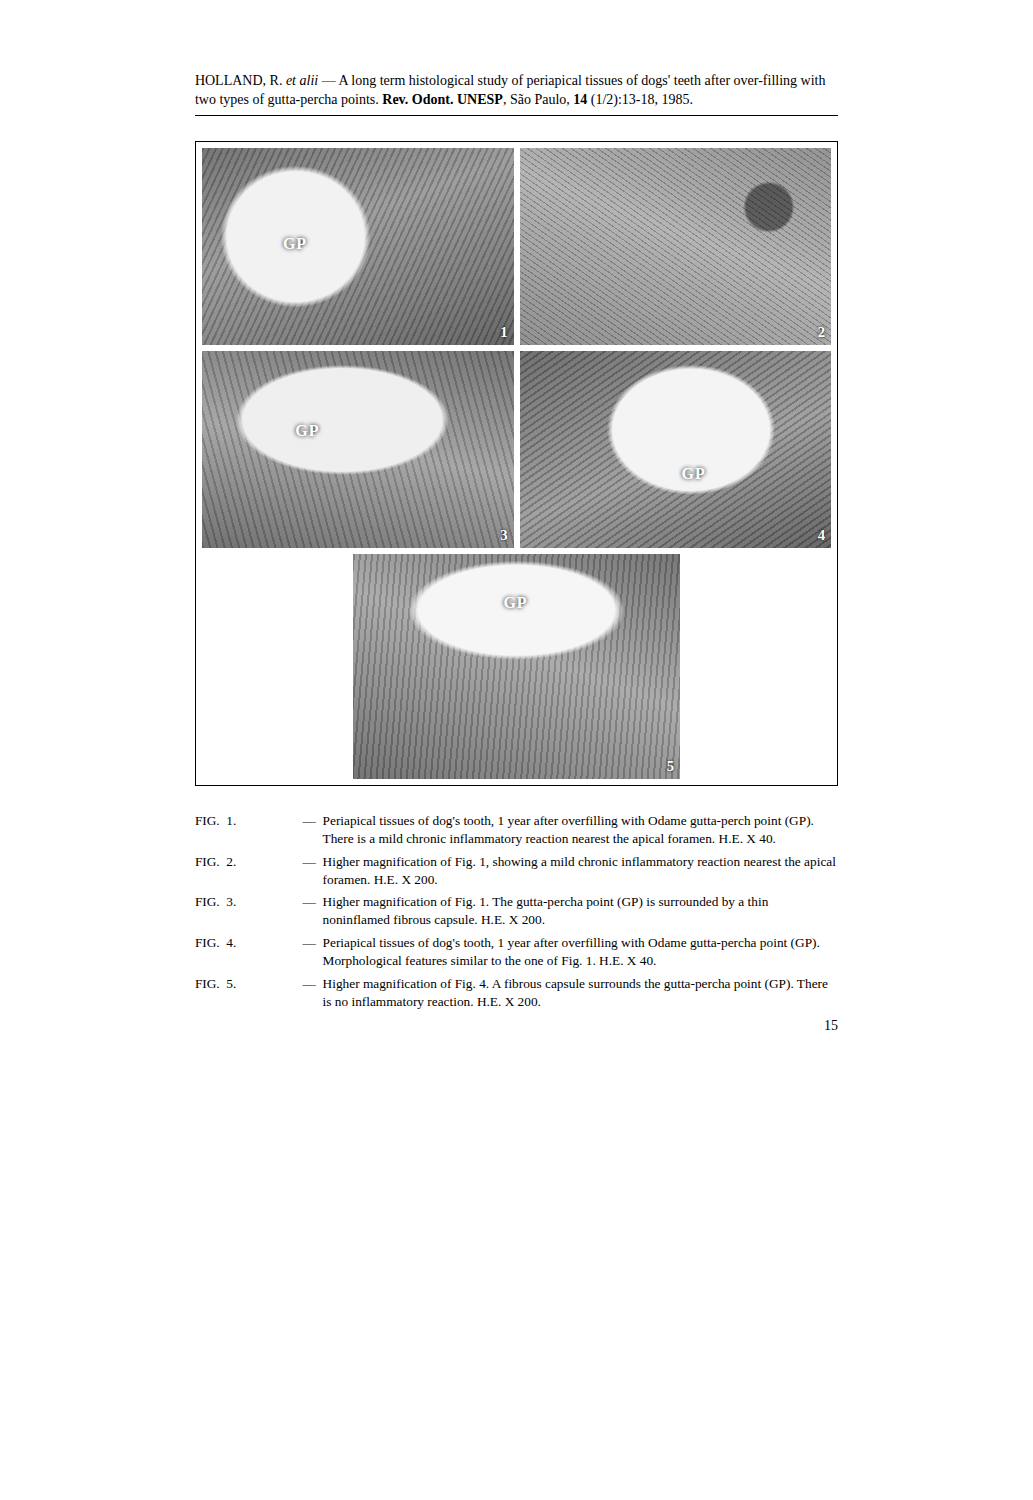HOLLAND, R. et alii — A long term histological study of periapical tissues of dogs' teeth after over-filling with two types of gutta-percha points. Rev. Odont. UNESP, São Paulo, 14 (1/2):13-18, 1985.
GP 1
2
GP 3
GP 4
GP 5
FIG. 1.
—
Periapical tissues of dog's tooth, 1 year after overfilling with Odame gutta-perch point (GP). There is a mild chronic inflammatory reaction nearest the apical foramen. H.E. X 40.
FIG. 2.
—
Higher magnification of Fig. 1, showing a mild chronic inflammatory reaction nearest the apical foramen. H.E. X 200.
FIG. 3.
—
Higher magnification of Fig. 1. The gutta-percha point (GP) is surrounded by a thin noninflamed fibrous capsule. H.E. X 200.
FIG. 4.
—
Periapical tissues of dog's tooth, 1 year after overfilling with Odame gutta-percha point (GP). Morphological features similar to the one of Fig. 1. H.E. X 40.
FIG. 5.
—
Higher magnification of Fig. 4. A fibrous capsule surrounds the gutta-percha point (GP). There is no inflammatory reaction. H.E. X 200.
15